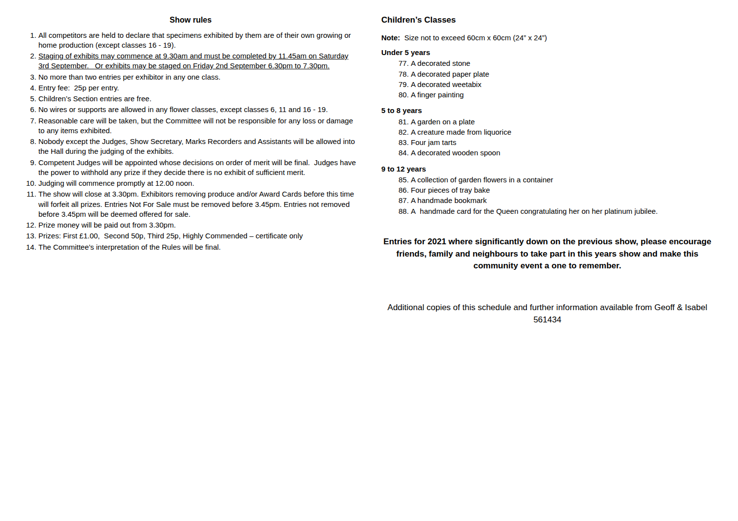Show rules
All competitors are held to declare that specimens exhibited by them are of their own growing or home production (except classes 16 - 19).
Staging of exhibits may commence at 9.30am and must be completed by 11.45am on Saturday 3rd September. Or exhibits may be staged on Friday 2nd September 6.30pm to 7.30pm.
No more than two entries per exhibitor in any one class.
Entry fee: 25p per entry.
Children’s Section entries are free.
No wires or supports are allowed in any flower classes, except classes 6, 11 and 16 - 19.
Reasonable care will be taken, but the Committee will not be responsible for any loss or damage to any items exhibited.
Nobody except the Judges, Show Secretary, Marks Recorders and Assistants will be allowed into the Hall during the judging of the exhibits.
Competent Judges will be appointed whose decisions on order of merit will be final. Judges have the power to withhold any prize if they decide there is no exhibit of sufficient merit.
Judging will commence promptly at 12.00 noon.
The show will close at 3.30pm. Exhibitors removing produce and/or Award Cards before this time will forfeit all prizes. Entries Not For Sale must be removed before 3.45pm. Entries not removed before 3.45pm will be deemed offered for sale.
Prize money will be paid out from 3.30pm.
Prizes: First £1.00, Second 50p, Third 25p, Highly Commended – certificate only
The Committee’s interpretation of the Rules will be final.
Children’s Classes
Note: Size not to exceed 60cm x 60cm (24” x 24”)
Under 5 years
A decorated stone
A decorated paper plate
A decorated weetabix
A finger painting
5 to 8 years
A garden on a plate
A creature made from liquorice
Four jam tarts
A decorated wooden spoon
9 to 12 years
A collection of garden flowers in a container
Four pieces of tray bake
A handmade bookmark
A handmade card for the Queen congratulating her on her platinum jubilee.
Entries for 2021 where significantly down on the previous show, please encourage friends, family and neighbours to take part in this years show and make this community event a one to remember.
Additional copies of this schedule and further information available from Geoff & Isabel 561434